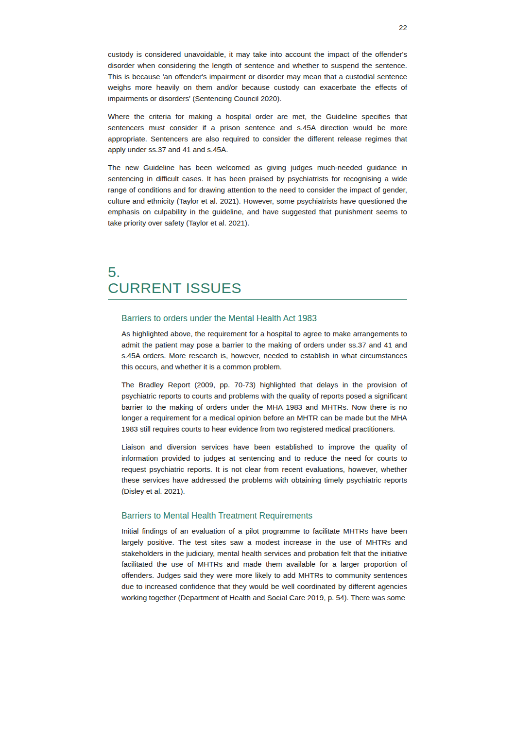22
custody is considered unavoidable, it may take into account the impact of the offender's disorder when considering the length of sentence and whether to suspend the sentence. This is because 'an offender's impairment or disorder may mean that a custodial sentence weighs more heavily on them and/or because custody can exacerbate the effects of impairments or disorders' (Sentencing Council 2020).
Where the criteria for making a hospital order are met, the Guideline specifies that sentencers must consider if a prison sentence and s.45A direction would be more appropriate. Sentencers are also required to consider the different release regimes that apply under ss.37 and 41 and s.45A.
The new Guideline has been welcomed as giving judges much-needed guidance in sentencing in difficult cases. It has been praised by psychiatrists for recognising a wide range of conditions and for drawing attention to the need to consider the impact of gender, culture and ethnicity (Taylor et al. 2021). However, some psychiatrists have questioned the emphasis on culpability in the guideline, and have suggested that punishment seems to take priority over safety (Taylor et al. 2021).
5.
CURRENT ISSUES
Barriers to orders under the Mental Health Act 1983
As highlighted above, the requirement for a hospital to agree to make arrangements to admit the patient may pose a barrier to the making of orders under ss.37 and 41 and s.45A orders. More research is, however, needed to establish in what circumstances this occurs, and whether it is a common problem.
The Bradley Report (2009, pp. 70-73) highlighted that delays in the provision of psychiatric reports to courts and problems with the quality of reports posed a significant barrier to the making of orders under the MHA 1983 and MHTRs. Now there is no longer a requirement for a medical opinion before an MHTR can be made but the MHA 1983 still requires courts to hear evidence from two registered medical practitioners.
Liaison and diversion services have been established to improve the quality of information provided to judges at sentencing and to reduce the need for courts to request psychiatric reports. It is not clear from recent evaluations, however, whether these services have addressed the problems with obtaining timely psychiatric reports (Disley et al. 2021).
Barriers to Mental Health Treatment Requirements
Initial findings of an evaluation of a pilot programme to facilitate MHTRs have been largely positive. The test sites saw a modest increase in the use of MHTRs and stakeholders in the judiciary, mental health services and probation felt that the initiative facilitated the use of MHTRs and made them available for a larger proportion of offenders. Judges said they were more likely to add MHTRs to community sentences due to increased confidence that they would be well coordinated by different agencies working together (Department of Health and Social Care 2019, p. 54). There was some